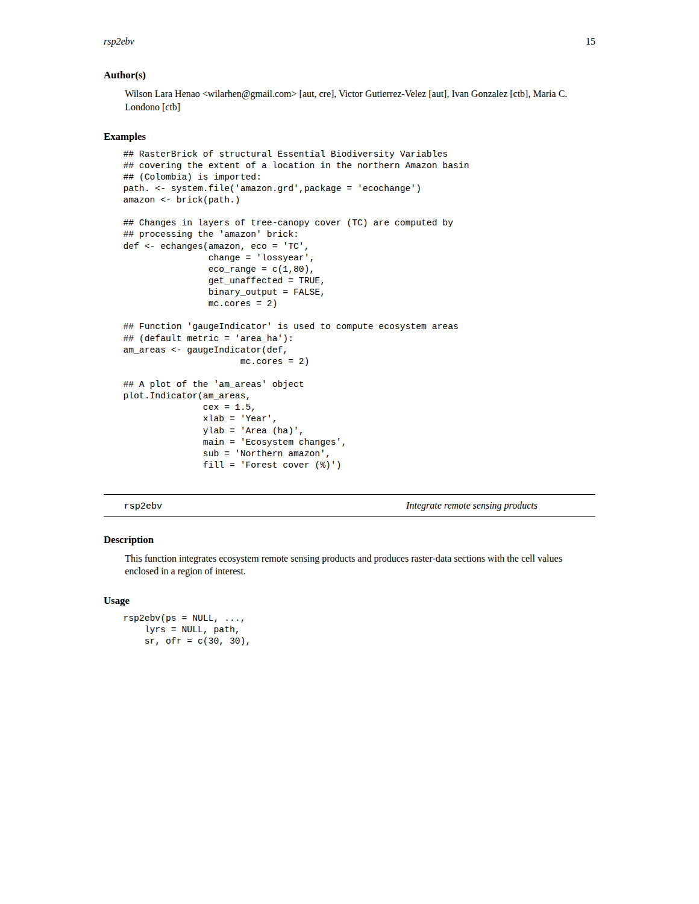rsp2ebv 15
Author(s)
Wilson Lara Henao <wilarhen@gmail.com> [aut, cre], Victor Gutierrez-Velez [aut], Ivan Gonzalez [ctb], Maria C. Londono [ctb]
Examples
## RasterBrick of structural Essential Biodiversity Variables
## covering the extent of a location in the northern Amazon basin
## (Colombia) is imported:
path. <- system.file('amazon.grd',package = 'ecochange')
amazon <- brick(path.)

## Changes in layers of tree-canopy cover (TC) are computed by
## processing the 'amazon' brick:
def <- echanges(amazon, eco = 'TC',
                change = 'lossyear',
                eco_range = c(1,80),
                get_unaffected = TRUE,
                binary_output = FALSE,
                mc.cores = 2)

## Function 'gaugeIndicator' is used to compute ecosystem areas
## (default metric = 'area_ha'):
am_areas <- gaugeIndicator(def,
                      mc.cores = 2)

## A plot of the 'am_areas' object
plot.Indicator(am_areas,
               cex = 1.5,
               xlab = 'Year',
               ylab = 'Area (ha)',
               main = 'Ecosystem changes',
               sub = 'Northern amazon',
               fill = 'Forest cover (%)')
rsp2ebv Integrate remote sensing products
Description
This function integrates ecosystem remote sensing products and produces raster-data sections with the cell values enclosed in a region of interest.
Usage
rsp2ebv(ps = NULL, ...,
    lyrs = NULL, path,
    sr, ofr = c(30, 30),